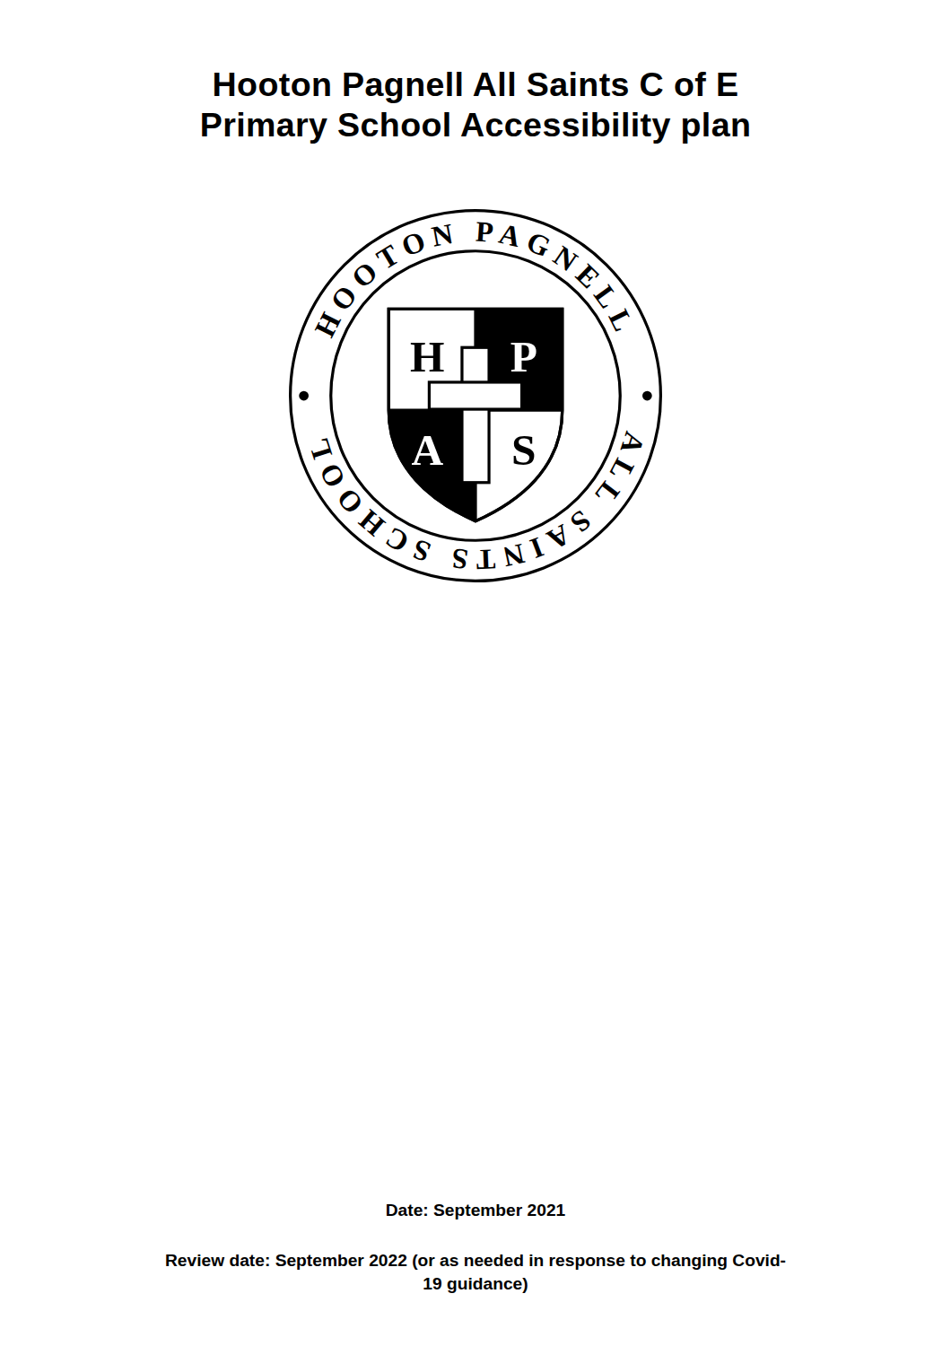Hooton Pagnell All Saints C of E Primary School Accessibility plan
HOOTON PAGNELL ALL SAINTS SCHOOL H P A S
Date: September 2021
Review date: September 2022 (or as needed in response to changing Covid-19 guidance)